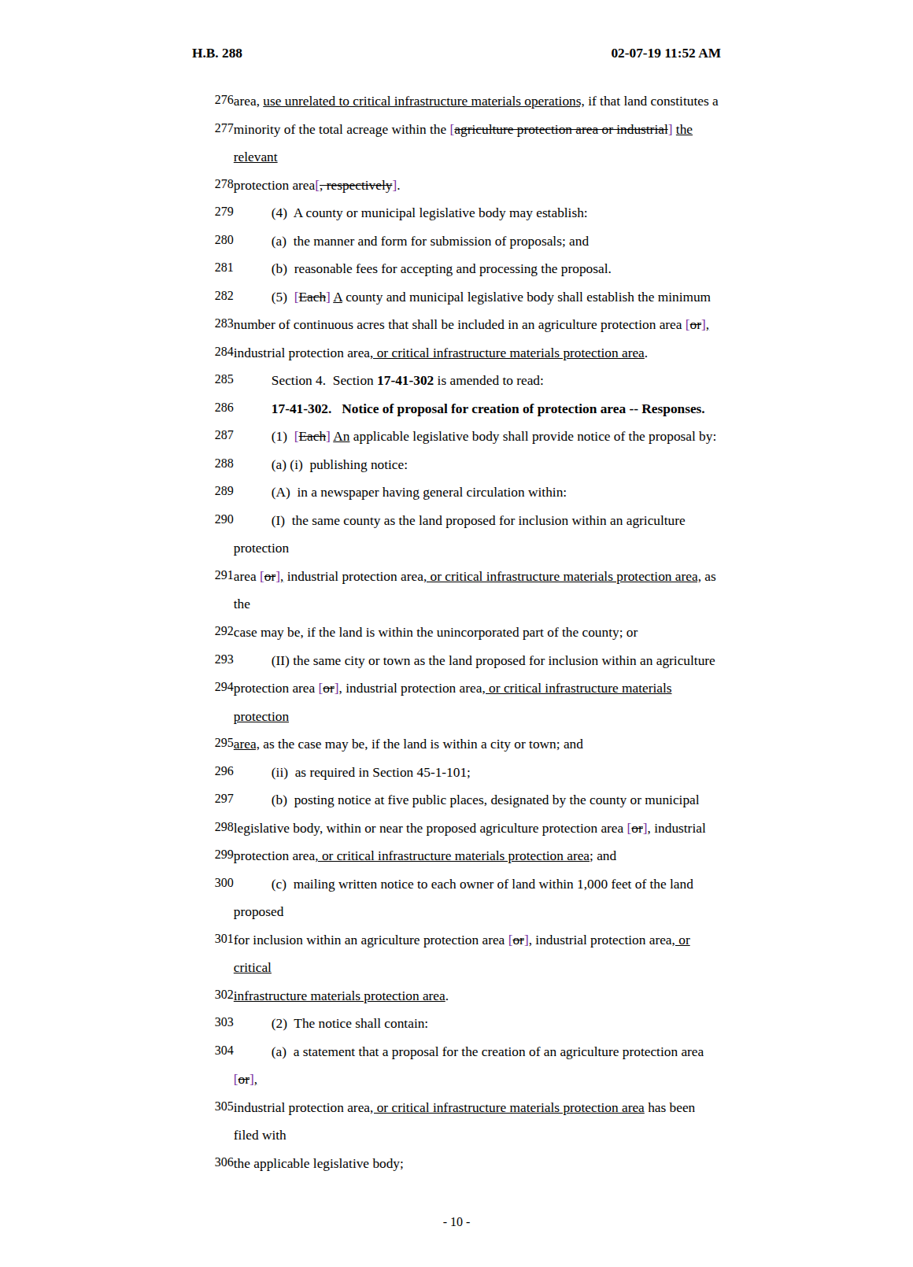H.B. 288 02-07-19 11:52 AM
| 276 | area, use unrelated to critical infrastructure materials operations, if that land constitutes a |
| 277 | minority of the total acreage within the [ agriculture protection area or industrial ] the relevant |
| 278 | protection area [ , respectively ] . |
| 279 | (4) A county or municipal legislative body may establish: |
| 280 | (a) the manner and form for submission of proposals; and |
| 281 | (b) reasonable fees for accepting and processing the proposal. |
| 282 | (5) [ Each ] A county and municipal legislative body shall establish the minimum |
| 283 | number of continuous acres that shall be included in an agriculture protection area [ or ] , |
| 284 | industrial protection area , or critical infrastructure materials protection area . |
| 285 | Section 4. Section 17-41-302 is amended to read: |
| 286 | 17-41-302. Notice of proposal for creation of protection area -- Responses. |
| 287 | (1) [ Each ] An applicable legislative body shall provide notice of the proposal by: |
| 288 | (a) (i) publishing notice: |
| 289 | (A) in a newspaper having general circulation within: |
| 290 | (I) the same county as the land proposed for inclusion within an agriculture protection |
| 291 | area [ or ] , industrial protection area , or critical infrastructure materials protection area, as the |
| 292 | case may be, if the land is within the unincorporated part of the county; or |
| 293 | (II) the same city or town as the land proposed for inclusion within an agriculture |
| 294 | protection area [ or ] , industrial protection area , or critical infrastructure materials protection |
| 295 | area, as the case may be, if the land is within a city or town; and |
| 296 | (ii) as required in Section 45-1-101; |
| 297 | (b) posting notice at five public places, designated by the county or municipal |
| 298 | legislative body, within or near the proposed agriculture protection area [ or ] , industrial |
| 299 | protection area , or critical infrastructure materials protection area ; and |
| 300 | (c) mailing written notice to each owner of land within 1,000 feet of the land proposed |
| 301 | for inclusion within an agriculture protection area [ or ] , industrial protection area , or critical |
| 302 | infrastructure materials protection area . |
| 303 | (2) The notice shall contain: |
| 304 | (a) a statement that a proposal for the creation of an agriculture protection area [ or ] , |
| 305 | industrial protection area , or critical infrastructure materials protection area has been filed with |
| 306 | the applicable legislative body; |
- 10 -